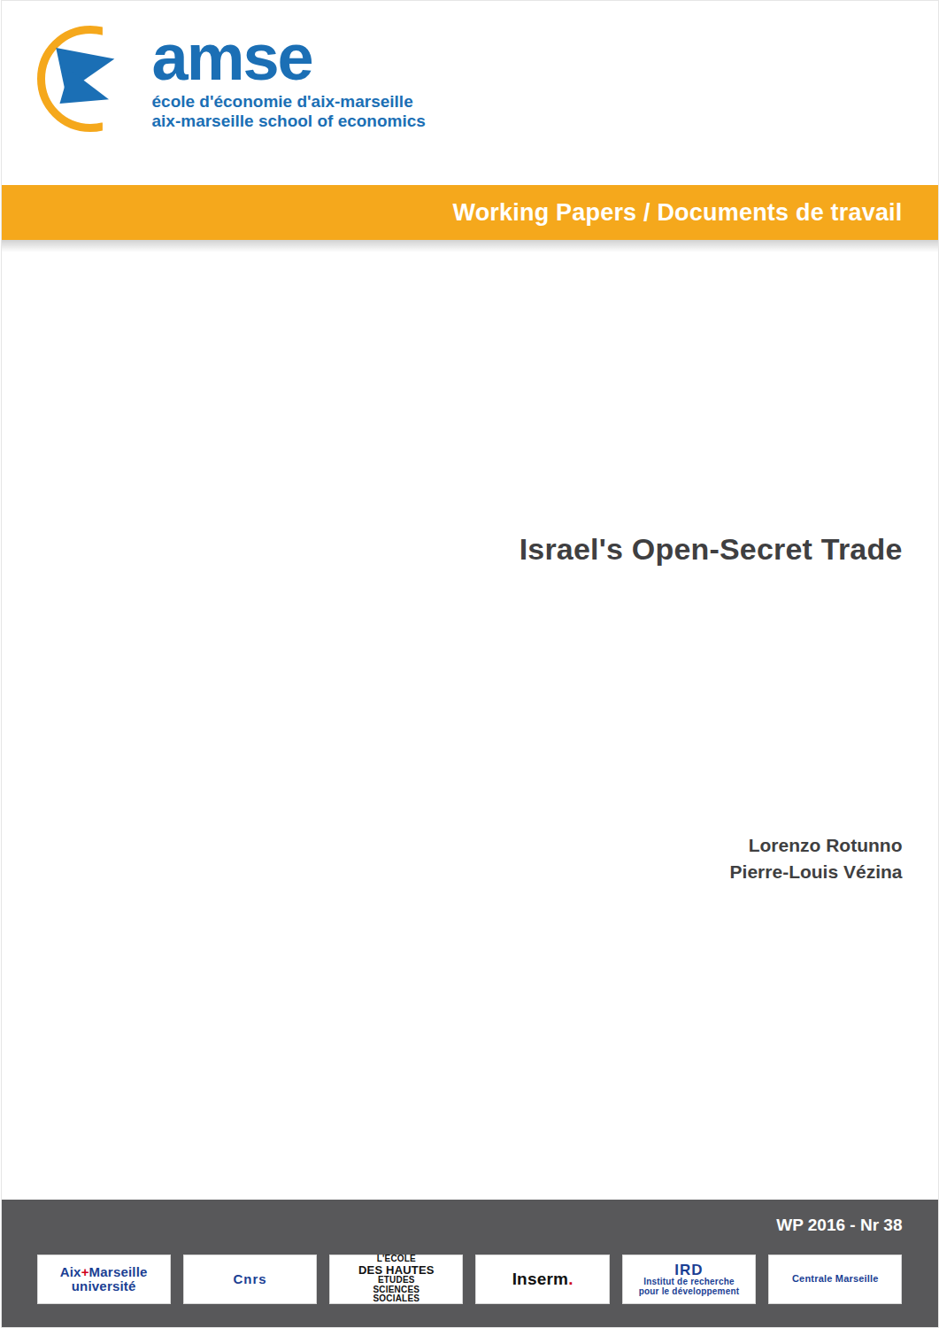amse
école d'économie d'aix-marseille
aix-marseille school of economics
Working Papers / Documents de travail
Israel's Open-Secret Trade
Lorenzo Rotunno
Pierre-Louis Vézina
WP 2016 - Nr 38
Aix+Marseille
université
Cnrs
L'ECOLE
DES HAUTES
ETUDES
SCIENCES
SOCIALES
Inserm.
IRD
Institut de recherche
pour le développement
Centrale Marseille